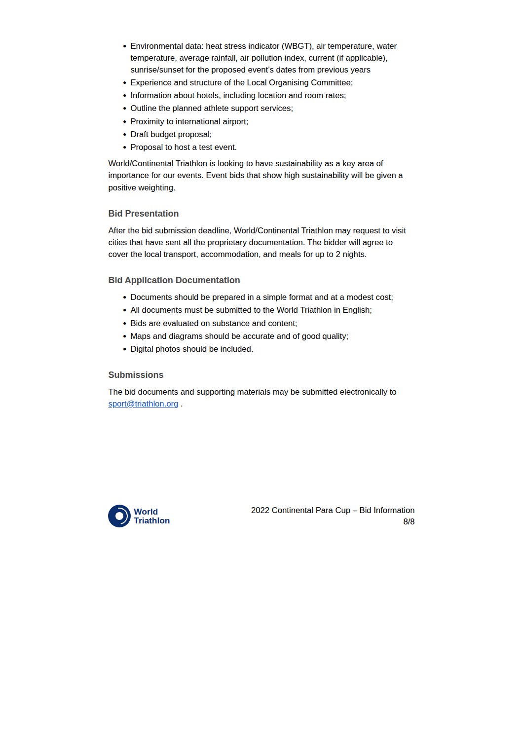Environmental data: heat stress indicator (WBGT), air temperature, water temperature, average rainfall, air pollution index, current (if applicable), sunrise/sunset for the proposed event’s dates from previous years
Experience and structure of the Local Organising Committee;
Information about hotels, including location and room rates;
Outline the planned athlete support services;
Proximity to international airport;
Draft budget proposal;
Proposal to host a test event.
World/Continental Triathlon is looking to have sustainability as a key area of importance for our events. Event bids that show high sustainability will be given a positive weighting.
Bid Presentation
After the bid submission deadline, World/Continental Triathlon may request to visit cities that have sent all the proprietary documentation. The bidder will agree to cover the local transport, accommodation, and meals for up to 2 nights.
Bid Application Documentation
Documents should be prepared in a simple format and at a modest cost;
All documents must be submitted to the World Triathlon in English;
Bids are evaluated on substance and content;
Maps and diagrams should be accurate and of good quality;
Digital photos should be included.
Submissions
The bid documents and supporting materials may be submitted electronically to sport@triathlon.org .
World
Triathlon
2022 Continental Para Cup – Bid Information
8/8